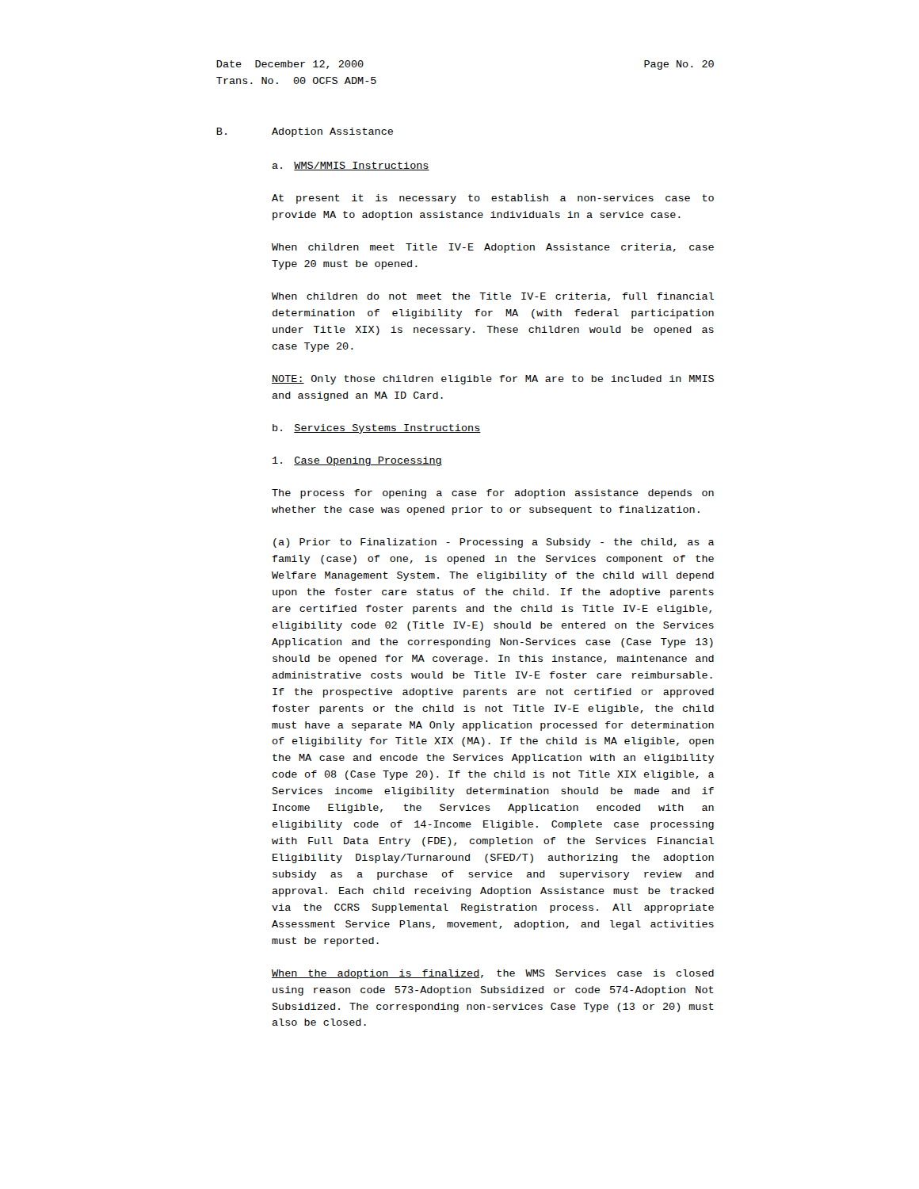Date December 12, 2000 Trans. No. 00 OCFS ADM-5
Page No. 20
B.
Adoption Assistance
a. WMS/MMIS Instructions
At present it is necessary to establish a non-services case to provide MA to adoption assistance individuals in a service case.
When children meet Title IV-E Adoption Assistance criteria, case Type 20 must be opened.
When children do not meet the Title IV-E criteria, full financial determination of eligibility for MA (with federal participation under Title XIX) is necessary. These children would be opened as case Type 20.
NOTE: Only those children eligible for MA are to be included in MMIS and assigned an MA ID Card.
b. Services Systems Instructions
1. Case Opening Processing
The process for opening a case for adoption assistance depends on whether the case was opened prior to or subsequent to finalization.
(a) Prior to Finalization - Processing a Subsidy - the child, as a family (case) of one, is opened in the Services component of the Welfare Management System. The eligibility of the child will depend upon the foster care status of the child. If the adoptive parents are certified foster parents and the child is Title IV-E eligible, eligibility code 02 (Title IV-E) should be entered on the Services Application and the corresponding Non-Services case (Case Type 13) should be opened for MA coverage. In this instance, maintenance and administrative costs would be Title IV-E foster care reimbursable. If the prospective adoptive parents are not certified or approved foster parents or the child is not Title IV-E eligible, the child must have a separate MA Only application processed for determination of eligibility for Title XIX (MA). If the child is MA eligible, open the MA case and encode the Services Application with an eligibility code of 08 (Case Type 20). If the child is not Title XIX eligible, a Services income eligibility determination should be made and if Income Eligible, the Services Application encoded with an eligibility code of 14-Income Eligible. Complete case processing with Full Data Entry (FDE), completion of the Services Financial Eligibility Display/Turnaround (SFED/T) authorizing the adoption subsidy as a purchase of service and supervisory review and approval. Each child receiving Adoption Assistance must be tracked via the CCRS Supplemental Registration process. All appropriate Assessment Service Plans, movement, adoption, and legal activities must be reported.
When the adoption is finalized, the WMS Services case is closed using reason code 573-Adoption Subsidized or code 574-Adoption Not Subsidized. The corresponding non-services Case Type (13 or 20) must also be closed.